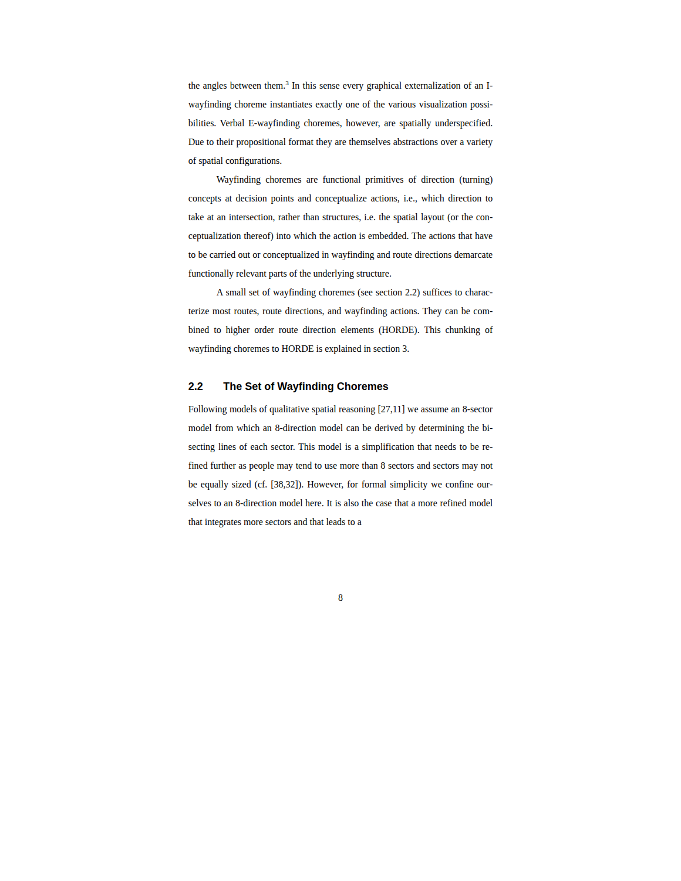the angles between them.3 In this sense every graphical externalization of an I-wayfinding choreme instantiates exactly one of the various visualization possibilities. Verbal E-wayfinding choremes, however, are spatially underspecified. Due to their propositional format they are themselves abstractions over a variety of spatial configurations.
Wayfinding choremes are functional primitives of direction (turning) concepts at decision points and conceptualize actions, i.e., which direction to take at an intersection, rather than structures, i.e. the spatial layout (or the conceptualization thereof) into which the action is embedded. The actions that have to be carried out or conceptualized in wayfinding and route directions demarcate functionally relevant parts of the underlying structure.
A small set of wayfinding choremes (see section 2.2) suffices to characterize most routes, route directions, and wayfinding actions. They can be combined to higher order route direction elements (HORDE). This chunking of wayfinding choremes to HORDE is explained in section 3.
2.2 The Set of Wayfinding Choremes
Following models of qualitative spatial reasoning [27,11] we assume an 8-sector model from which an 8-direction model can be derived by determining the bisecting lines of each sector. This model is a simplification that needs to be refined further as people may tend to use more than 8 sectors and sectors may not be equally sized (cf. [38,32]). However, for formal simplicity we confine ourselves to an 8-direction model here. It is also the case that a more refined model that integrates more sectors and that leads to a
8